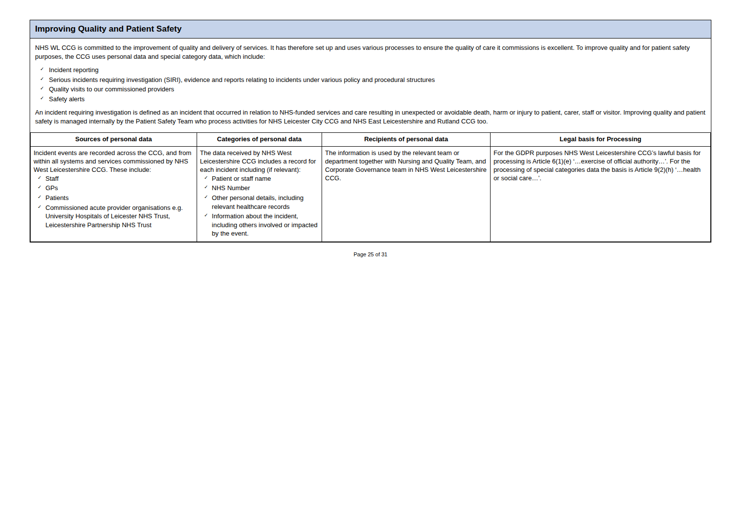Improving Quality and Patient Safety
NHS WL CCG is committed to the improvement of quality and delivery of services. It has therefore set up and uses various processes to ensure the quality of care it commissions is excellent. To improve quality and for patient safety purposes, the CCG uses personal data and special category data, which include:
Incident reporting
Serious incidents requiring investigation (SIRI), evidence and reports relating to incidents under various policy and procedural structures
Quality visits to our commissioned providers
Safety alerts
An incident requiring investigation is defined as an incident that occurred in relation to NHS-funded services and care resulting in unexpected or avoidable death, harm or injury to patient, carer, staff or visitor. Improving quality and patient safety is managed internally by the Patient Safety Team who process activities for NHS Leicester City CCG and NHS East Leicestershire and Rutland CCG too.
| Sources of personal data | Categories of personal data | Recipients of personal data | Legal basis for Processing |
| --- | --- | --- | --- |
| Incident events are recorded across the CCG, and from within all systems and services commissioned by NHS West Leicestershire CCG. These include: Staff GPs Patients Commissioned acute provider organisations e.g. University Hospitals of Leicester NHS Trust, Leicestershire Partnership NHS Trust | The data received by NHS West Leicestershire CCG includes a record for each incident including (if relevant): Patient or staff name NHS Number Other personal details, including relevant healthcare records Information about the incident, including others involved or impacted by the event. | The information is used by the relevant team or department together with Nursing and Quality Team, and Corporate Governance team in NHS West Leicestershire CCG. | For the GDPR purposes NHS West Leicestershire CCG’s lawful basis for processing is Article 6(1)(e) ‘…exercise of official authority…’. For the processing of special categories data the basis is Article 9(2)(h) ‘…health or social care…’. |
Page 25 of 31